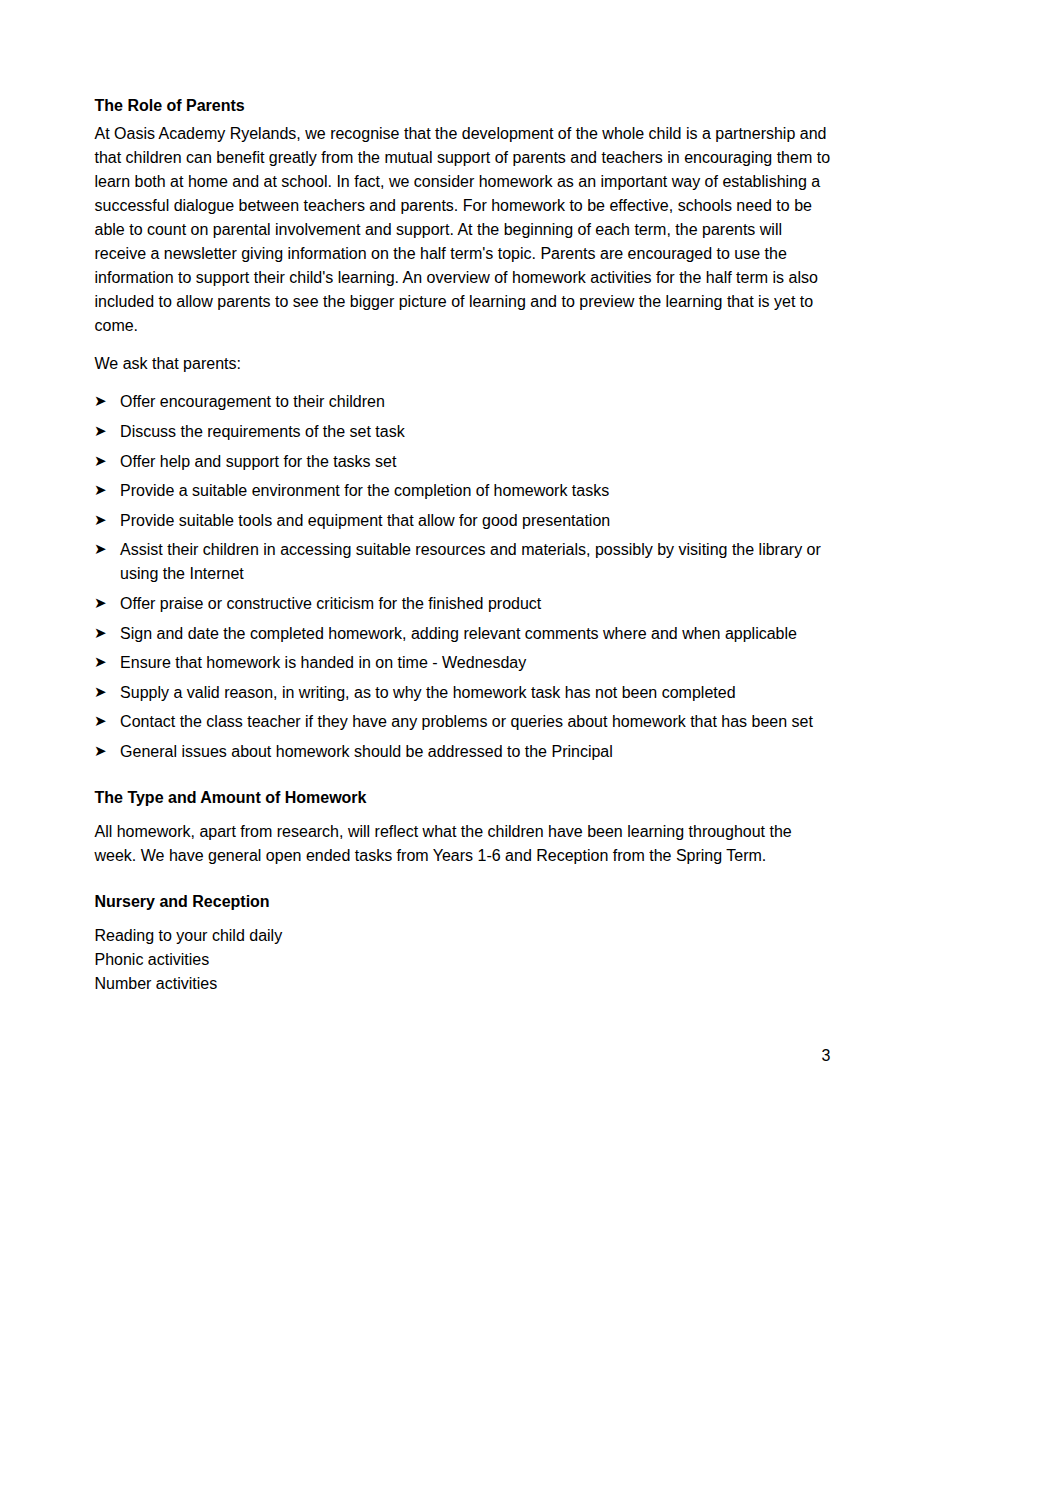The Role of Parents
At Oasis Academy Ryelands, we recognise that the development of the whole child is a partnership and that children can benefit greatly from the mutual support of parents and teachers in encouraging them to learn both at home and at school. In fact, we consider homework as an important way of establishing a successful dialogue between teachers and parents. For homework to be effective, schools need to be able to count on parental involvement and support. At the beginning of each term, the parents will receive a newsletter giving information on the half term's topic. Parents are encouraged to use the information to support their child's learning. An overview of homework activities for the half term is also included to allow parents to see the bigger picture of learning and to preview the learning that is yet to come.
We ask that parents:
Offer encouragement to their children
Discuss the requirements of the set task
Offer help and support for the tasks set
Provide a suitable environment for the completion of homework tasks
Provide suitable tools and equipment that allow for good presentation
Assist their children in accessing suitable resources and materials, possibly by visiting the library or using the Internet
Offer praise or constructive criticism for the finished product
Sign and date the completed homework, adding relevant comments where and when applicable
Ensure that homework is handed in on time - Wednesday
Supply a valid reason, in writing, as to why the homework task has not been completed
Contact the class teacher if they have any problems or queries about homework that has been set
General issues about homework should be addressed to the Principal
The Type and Amount of Homework
All homework, apart from research, will reflect what the children have been learning throughout the week. We have general open ended tasks from Years 1-6 and Reception from the Spring Term.
Nursery and Reception
Reading to your child daily
Phonic activities
Number activities
3